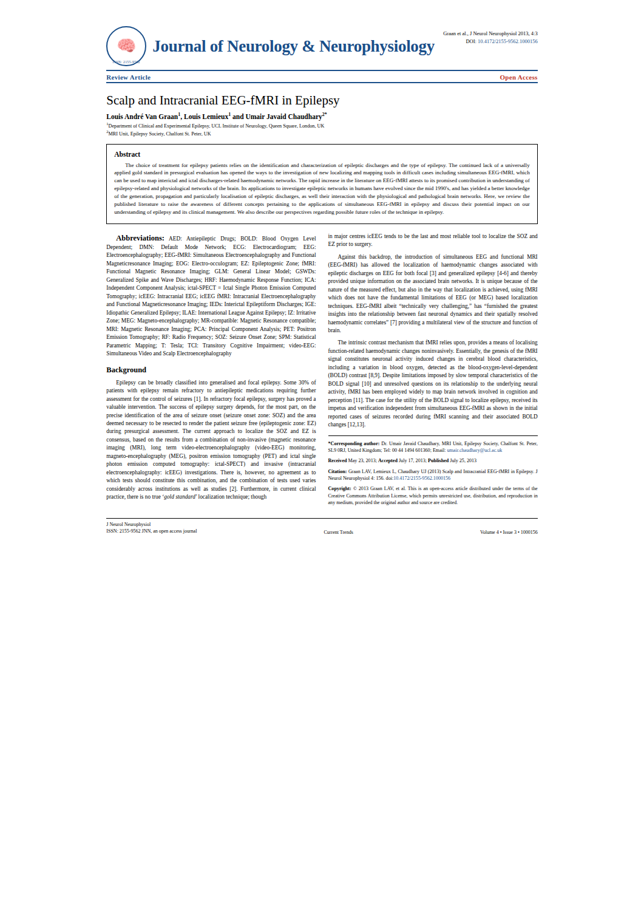🧠 ISSN: 2155-9562
Journal of Neurology & Neurophysiology
Graan et al., J Neurol Neurophysiol 2013, 4:3
DOI: 10.4172/2155-9562.1000156
Review Article
Open Access
Scalp and Intracranial EEG-fMRI in Epilepsy
Louis André Van Graan1, Louis Lemieux1 and Umair Javaid Chaudhary2*
1Department of Clinical and Experimental Epilepsy, UCL Institute of Neurology, Queen Square, London, UK
2MRI Unit, Epilepsy Society, Chalfont St. Peter, UK
Abstract
The choice of treatment for epilepsy patients relies on the identification and characterization of epileptic discharges and the type of epilepsy. The continued lack of a universally applied gold standard in presurgical evaluation has opened the ways to the investigation of new localizing and mapping tools in difficult cases including simultaneous EEG-fMRI, which can be used to map interictal and ictal discharges-related haemodynamic networks. The rapid increase in the literature on EEG-fMRI attests to its promised contribution in understanding of epilepsy-related and physiological networks of the brain. Its applications to investigate epileptic networks in humans have evolved since the mid 1990's, and has yielded a better knowledge of the generation, propagation and particularly localisation of epileptic discharges, as well their interaction with the physiological and pathological brain networks. Here, we review the published literature to raise the awareness of different concepts pertaining to the applications of simultaneous EEG-fMRI in epilepsy and discuss their potential impact on our understanding of epilepsy and its clinical management. We also describe our perspectives regarding possible future roles of the technique in epilepsy.
Abbreviations: AED: Antiepileptic Drugs; BOLD: Blood Oxygen Level Dependent; DMN: Default Mode Network; ECG: Electrocardiogram; EEG: Electroencephalography; EEG-fMRI: Simultaneous Electroencephalography and Functional Magneticresonance Imaging; EOG: Electro-occulogram; EZ: Epileptogenic Zone; fMRI: Functional Magnetic Resonance Imaging; GLM: General Linear Model; GSWDs: Generalized Spike and Wave Discharges; HRF: Haemodynamic Response Function; ICA: Independent Component Analysis; ictal-SPECT = Ictal Single Photon Emission Computed Tomography; icEEG: Intracranial EEG; icEEG fMRI: Intracranial Electroencephalography and Functional Magneticresonance Imaging; IEDs: Interictal Epileptiform Discharges; IGE: Idiopathic Generalized Epilepsy; ILAE: International League Against Epilepsy; IZ: Irritative Zone; MEG: Magneto-encephalography; MR-compatible: Magnetic Resonance compatible; MRI: Magnetic Resonance Imaging; PCA: Principal Component Analysis; PET: Positron Emission Tomography; RF: Radio Frequency; SOZ: Seizure Onset Zone; SPM: Statistical Parametric Mapping; T: Tesla; TCI: Transitory Cognitive Impairment; video-EEG: Simultaneous Video and Scalp Electroencephalography
Background
Epilepsy can be broadly classified into generalised and focal epilepsy. Some 30% of patients with epilepsy remain refractory to antiepileptic medications requiring further assessment for the control of seizures [1]. In refractory focal epilepsy, surgery has proved a valuable intervention. The success of epilepsy surgery depends, for the most part, on the precise identification of the area of seizure onset (seizure onset zone: SOZ) and the area deemed necessary to be resected to render the patient seizure free (epileptogenic zone: EZ) during presurgical assessment. The current approach to localize the SOZ and EZ is consensus, based on the results from a combination of non-invasive (magnetic resonance imaging (MRI), long term video-electroencephalography (video-EEG) monitoring, magneto-encephalography (MEG), positron emission tomography (PET) and ictal single photon emission computed tomography: ictal-SPECT) and invasive (intracranial electroencephalography: icEEG) investigations. There is, however, no agreement as to which tests should constitute this combination, and the combination of tests used varies considerably across institutions as well as studies [2]. Furthermore, in current clinical practice, there is no true ‘gold standard’ localization technique; though
in major centres icEEG tends to be the last and most reliable tool to localize the SOZ and EZ prior to surgery.
Against this backdrop, the introduction of simultaneous EEG and functional MRI (EEG-fMRI) has allowed the localization of haemodynamic changes associated with epileptic discharges on EEG for both focal [3] and generalized epilepsy [4-6] and thereby provided unique information on the associated brain networks. It is unique because of the nature of the measured effect, but also in the way that localization is achieved, using fMRI which does not have the fundamental limitations of EEG (or MEG) based localization techniques. EEG-fMRI albeit “technically very challenging,” has “furnished the greatest insights into the relationship between fast neuronal dynamics and their spatially resolved haemodynamic correlates” [7] providing a multilateral view of the structure and function of brain.
The intrinsic contrast mechanism that fMRI relies upon, provides a means of localising function-related haemodynamic changes noninvasively. Essentially, the genesis of the fMRI signal constitutes neuronal activity induced changes in cerebral blood characteristics, including a variation in blood oxygen, detected as the blood-oxygen-level-dependent (BOLD) contrast [8,9]. Despite limitations imposed by slow temporal characteristics of the BOLD signal [10] and unresolved questions on its relationship to the underlying neural activity, fMRI has been employed widely to map brain network involved in cognition and perception [11]. The case for the utility of the BOLD signal to localize epilepsy, received its impetus and verification independent from simultaneous EEG-fMRI as shown in the initial reported cases of seizures recorded during fMRI scanning and their associated BOLD changes [12,13].
*Corresponding author: Dr. Umair Javaid Chaudhary, MRI Unit, Epilepsy Society, Chalfont St. Peter, SL9 0RJ, United Kingdom; Tel: 00 44 1494 601360; Email: umair.chaudhary@ucl.ac.uk
Received May 23, 2013; Accepted July 17, 2013; Published July 25, 2013
Citation: Graan LAV, Lemieux L, Chaudhary UJ (2013) Scalp and Intracranial EEG-fMRI in Epilepsy. J Neurol Neurophysiol 4: 156. doi:10.4172/2155-9562.1000156
Copyright: © 2013 Graan LAV, et al. This is an open-access article distributed under the terms of the Creative Commons Attribution License, which permits unrestricted use, distribution, and reproduction in any medium, provided the original author and source are credited.
J Neurol Neurophysiol
ISSN: 2155-9562 JNN, an open access journal
Current Trends
Volume 4 • Issue 3 • 1000156